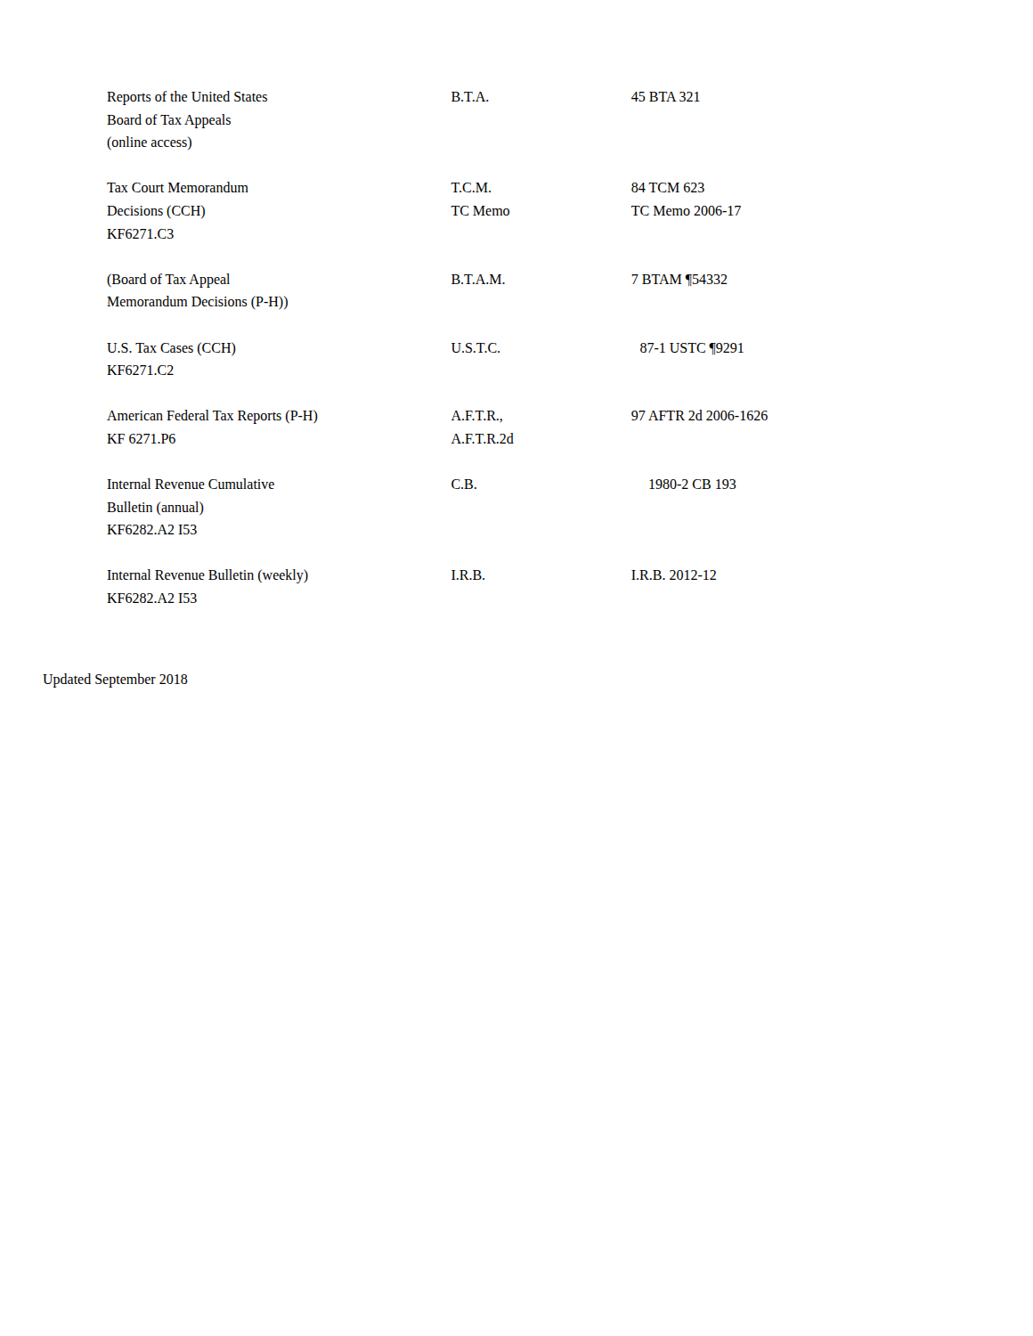| Reports of the United States Board of Tax Appeals (online access) | B.T.A. | 45 BTA 321 |
| Tax Court Memorandum Decisions (CCH) KF6271.C3 | T.C.M. TC Memo | 84 TCM 623 TC Memo 2006-17 |
| (Board of Tax Appeal Memorandum Decisions (P-H)) | B.T.A.M. | 7 BTAM ¶54332 |
| U.S. Tax Cases (CCH) KF6271.C2 | U.S.T.C. | 87-1 USTC ¶9291 |
| American Federal Tax Reports (P-H) KF 6271.P6 | A.F.T.R., A.F.T.R.2d | 97 AFTR 2d 2006-1626 |
| Internal Revenue Cumulative Bulletin (annual) KF6282.A2 I53 | C.B. | 1980-2 CB 193 |
| Internal Revenue Bulletin (weekly) KF6282.A2 I53 | I.R.B. | I.R.B. 2012-12 |
Updated September 2018